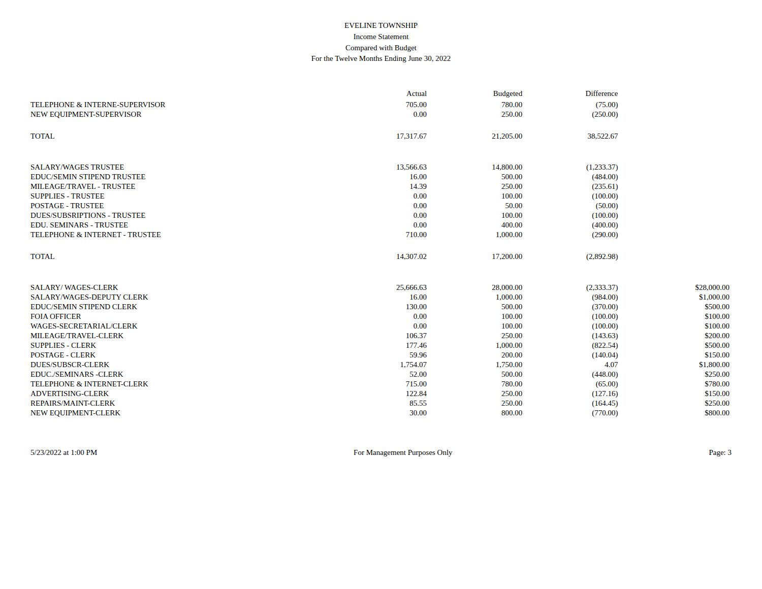EVELINE TOWNSHIP
Income Statement
Compared with Budget
For the Twelve Months Ending June 30, 2022
| | Actual | Budgeted | Difference | |
| --- | --- | --- | --- | --- |
| TELEPHONE & INTERNE-SUPERVISOR | 705.00 | 780.00 | (75.00) | |
| NEW EQUIPMENT-SUPERVISOR | 0.00 | 250.00 | (250.00) | |
| TOTAL | 17,317.67 | 21,205.00 | 38,522.67 | |
| SALARY/WAGES TRUSTEE | 13,566.63 | 14,800.00 | (1,233.37) | |
| EDUC/SEMIN STIPEND TRUSTEE | 16.00 | 500.00 | (484.00) | |
| MILEAGE/TRAVEL - TRUSTEE | 14.39 | 250.00 | (235.61) | |
| SUPPLIES - TRUSTEE | 0.00 | 100.00 | (100.00) | |
| POSTAGE - TRUSTEE | 0.00 | 50.00 | (50.00) | |
| DUES/SUBSRIPTIONS - TRUSTEE | 0.00 | 100.00 | (100.00) | |
| EDU. SEMINARS - TRUSTEE | 0.00 | 400.00 | (400.00) | |
| TELEPHONE & INTERNET - TRUSTEE | 710.00 | 1,000.00 | (290.00) | |
| TOTAL | 14,307.02 | 17,200.00 | (2,892.98) | |
| SALARY/ WAGES-CLERK | 25,666.63 | 28,000.00 | (2,333.37) | $28,000.00 |
| SALARY/WAGES-DEPUTY CLERK | 16.00 | 1,000.00 | (984.00) | $1,000.00 |
| EDUC/SEMIN STIPEND CLERK | 130.00 | 500.00 | (370.00) | $500.00 |
| FOIA OFFICER | 0.00 | 100.00 | (100.00) | $100.00 |
| WAGES-SECRETARIAL/CLERK | 0.00 | 100.00 | (100.00) | $100.00 |
| MILEAGE/TRAVEL-CLERK | 106.37 | 250.00 | (143.63) | $200.00 |
| SUPPLIES - CLERK | 177.46 | 1,000.00 | (822.54) | $500.00 |
| POSTAGE - CLERK | 59.96 | 200.00 | (140.04) | $150.00 |
| DUES/SUBSCR-CLERK | 1,754.07 | 1,750.00 | 4.07 | $1,800.00 |
| EDUC./SEMINARS -CLERK | 52.00 | 500.00 | (448.00) | $250.00 |
| TELEPHONE & INTERNET-CLERK | 715.00 | 780.00 | (65.00) | $780.00 |
| ADVERTISING-CLERK | 122.84 | 250.00 | (127.16) | $150.00 |
| REPAIRS/MAINT-CLERK | 85.55 | 250.00 | (164.45) | $250.00 |
| NEW EQUIPMENT-CLERK | 30.00 | 800.00 | (770.00) | $800.00 |
5/23/2022 at 1:00 PM
For Management Purposes Only
Page: 3